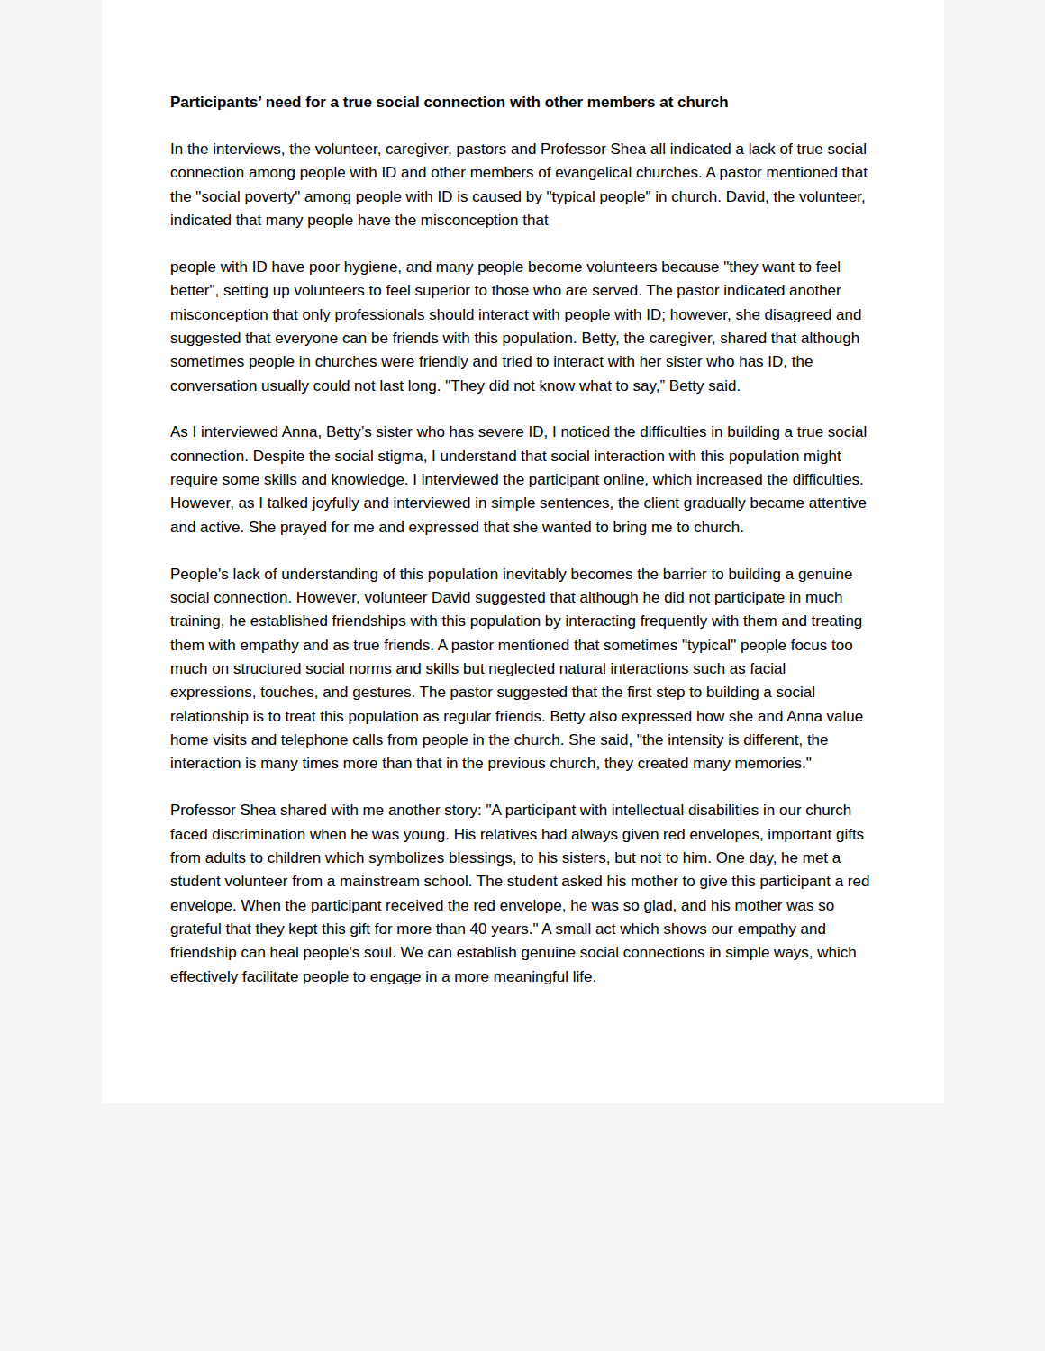Participants’ need for a true social connection with other members at church
In the interviews, the volunteer, caregiver, pastors and Professor Shea all indicated a lack of true social connection among people with ID and other members of evangelical churches. A pastor mentioned that the "social poverty" among people with ID is caused by "typical people" in church. David, the volunteer, indicated that many people have the misconception that
people with ID have poor hygiene, and many people become volunteers because "they want to feel better", setting up volunteers to feel superior to those who are served. The pastor indicated another misconception that only professionals should interact with people with ID; however, she disagreed and suggested that everyone can be friends with this population. Betty, the caregiver, shared that although sometimes people in churches were friendly and tried to interact with her sister who has ID, the conversation usually could not last long. "They did not know what to say,” Betty said.
As I interviewed Anna, Betty’s sister who has severe ID, I noticed the difficulties in building a true social connection. Despite the social stigma, I understand that social interaction with this population might require some skills and knowledge. I interviewed the participant online, which increased the difficulties. However, as I talked joyfully and interviewed in simple sentences, the client gradually became attentive and active. She prayed for me and expressed that she wanted to bring me to church.
People's lack of understanding of this population inevitably becomes the barrier to building a genuine social connection. However, volunteer David suggested that although he did not participate in much training, he established friendships with this population by interacting frequently with them and treating them with empathy and as true friends. A pastor mentioned that sometimes "typical" people focus too much on structured social norms and skills but neglected natural interactions such as facial expressions, touches, and gestures. The pastor suggested that the first step to building a social relationship is to treat this population as regular friends. Betty also expressed how she and Anna value home visits and telephone calls from people in the church. She said, "the intensity is different, the interaction is many times more than that in the previous church, they created many memories."
Professor Shea shared with me another story: "A participant with intellectual disabilities in our church faced discrimination when he was young. His relatives had always given red envelopes, important gifts from adults to children which symbolizes blessings, to his sisters, but not to him. One day, he met a student volunteer from a mainstream school. The student asked his mother to give this participant a red envelope. When the participant received the red envelope, he was so glad, and his mother was so grateful that they kept this gift for more than 40 years." A small act which shows our empathy and friendship can heal people's soul. We can establish genuine social connections in simple ways, which effectively facilitate people to engage in a more meaningful life.